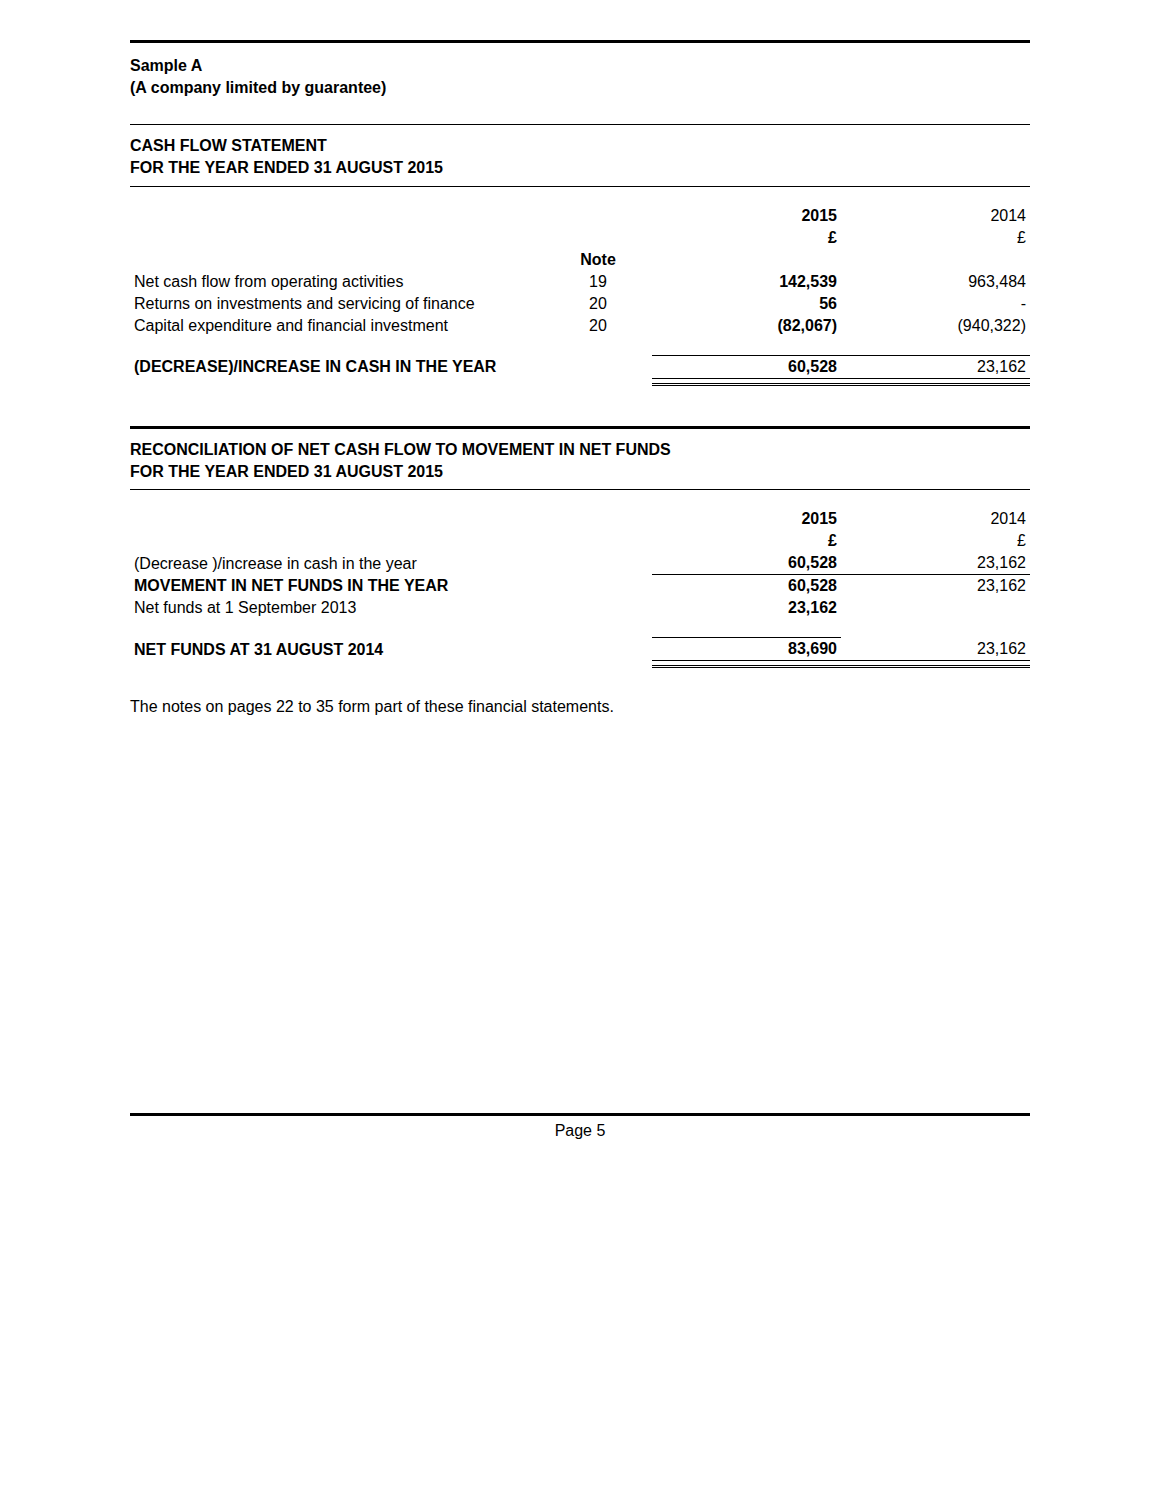Sample A
(A company limited by guarantee)
CASH FLOW STATEMENT
FOR THE YEAR ENDED 31 AUGUST 2015
| | | 2015 | 2014 |
| | | £ | £ |
| | Note | | |
| Net cash flow from operating activities | 19 | 142,539 | 963,484 |
| Returns on investments and servicing of finance | 20 | 56 | - |
| Capital expenditure and financial investment | 20 | (82,067) | (940,322) |
| (DECREASE)/INCREASE IN CASH IN THE YEAR | | 60,528 | 23,162 |
RECONCILIATION OF NET CASH FLOW TO MOVEMENT IN NET FUNDS
FOR THE YEAR ENDED 31 AUGUST 2015
| | | 2015 | 2014 |
| | | £ | £ |
| (Decrease )/increase in cash in the year | | 60,528 | 23,162 |
| MOVEMENT IN NET FUNDS IN THE YEAR | | 60,528 | 23,162 |
| Net funds at 1 September 2013 | | 23,162 | |
| NET FUNDS AT 31 AUGUST 2014 | | 83,690 | 23,162 |
The notes on pages 22 to 35 form part of these financial statements.
Page 5